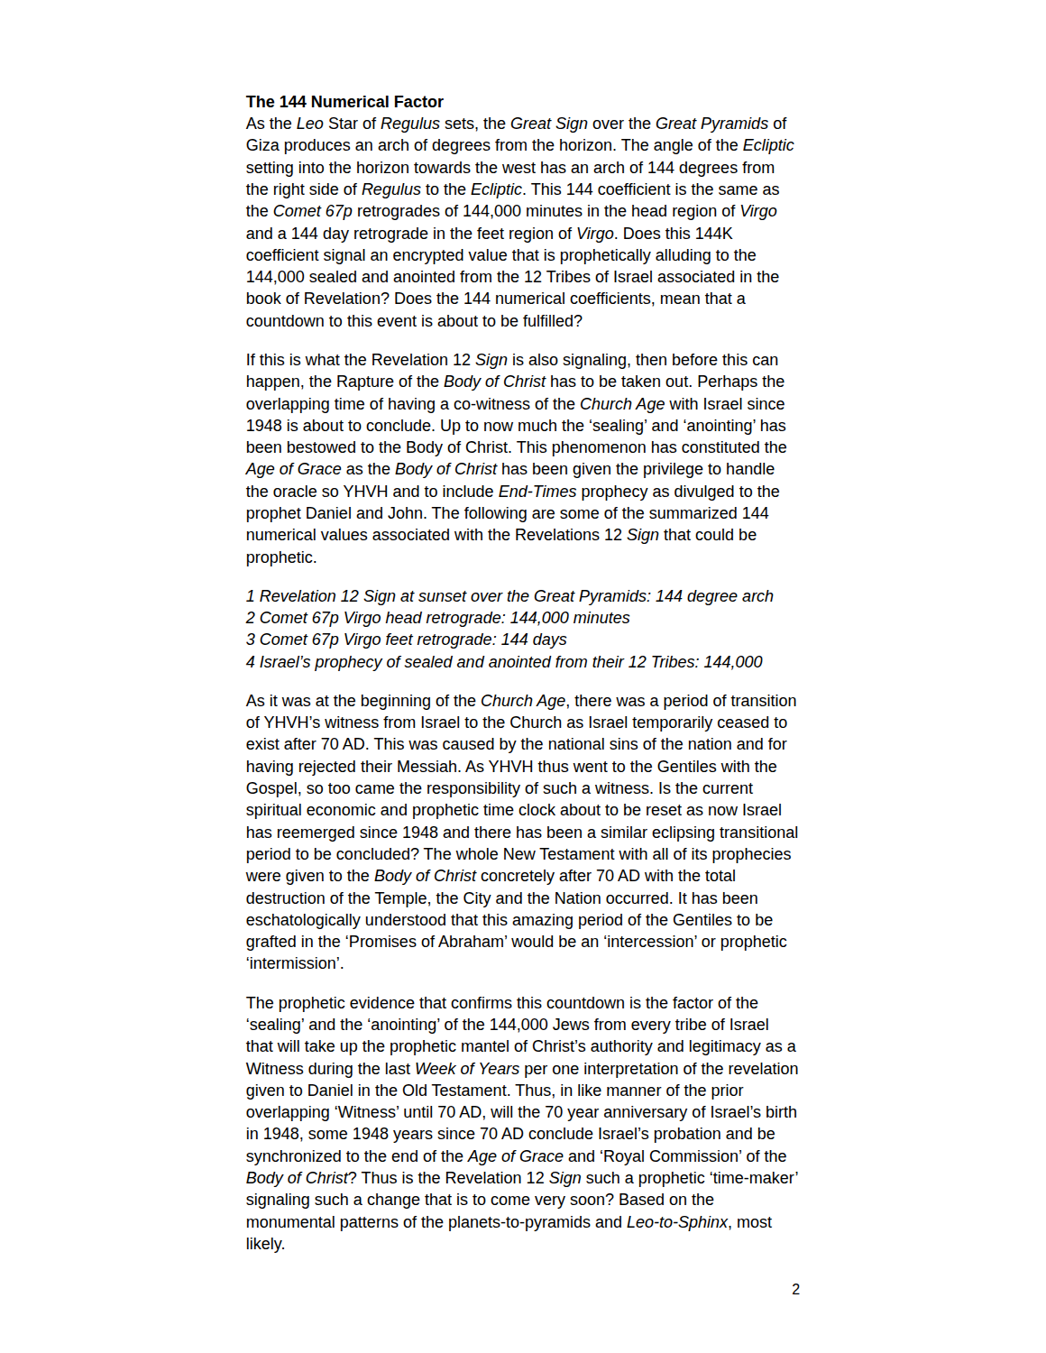The 144 Numerical Factor
As the Leo Star of Regulus sets, the Great Sign over the Great Pyramids of Giza produces an arch of degrees from the horizon. The angle of the Ecliptic setting into the horizon towards the west has an arch of 144 degrees from the right side of Regulus to the Ecliptic. This 144 coefficient is the same as the Comet 67p retrogrades of 144,000 minutes in the head region of Virgo and a 144 day retrograde in the feet region of Virgo. Does this 144K coefficient signal an encrypted value that is prophetically alluding to the 144,000 sealed and anointed from the 12 Tribes of Israel associated in the book of Revelation? Does the 144 numerical coefficients, mean that a countdown to this event is about to be fulfilled?
If this is what the Revelation 12 Sign is also signaling, then before this can happen, the Rapture of the Body of Christ has to be taken out. Perhaps the overlapping time of having a co-witness of the Church Age with Israel since 1948 is about to conclude. Up to now much the ‘sealing’ and ‘anointing’ has been bestowed to the Body of Christ. This phenomenon has constituted the Age of Grace as the Body of Christ has been given the privilege to handle the oracle so YHVH and to include End-Times prophecy as divulged to the prophet Daniel and John. The following are some of the summarized 144 numerical values associated with the Revelations 12 Sign that could be prophetic.
1 Revelation 12 Sign at sunset over the Great Pyramids: 144 degree arch
2 Comet 67p Virgo head retrograde: 144,000 minutes
3 Comet 67p Virgo feet retrograde: 144 days
4 Israel’s prophecy of sealed and anointed from their 12 Tribes: 144,000
As it was at the beginning of the Church Age, there was a period of transition of YHVH’s witness from Israel to the Church as Israel temporarily ceased to exist after 70 AD. This was caused by the national sins of the nation and for having rejected their Messiah. As YHVH thus went to the Gentiles with the Gospel, so too came the responsibility of such a witness. Is the current spiritual economic and prophetic time clock about to be reset as now Israel has reemerged since 1948 and there has been a similar eclipsing transitional period to be concluded? The whole New Testament with all of its prophecies were given to the Body of Christ concretely after 70 AD with the total destruction of the Temple, the City and the Nation occurred. It has been eschatologically understood that this amazing period of the Gentiles to be grafted in the ‘Promises of Abraham’ would be an ‘intercession’ or prophetic ‘intermission’.
The prophetic evidence that confirms this countdown is the factor of the ‘sealing’ and the ‘anointing’ of the 144,000 Jews from every tribe of Israel that will take up the prophetic mantel of Christ’s authority and legitimacy as a Witness during the last Week of Years per one interpretation of the revelation given to Daniel in the Old Testament. Thus, in like manner of the prior overlapping ‘Witness’ until 70 AD, will the 70 year anniversary of Israel’s birth in 1948, some 1948 years since 70 AD conclude Israel’s probation and be synchronized to the end of the Age of Grace and ‘Royal Commission’ of the Body of Christ? Thus is the Revelation 12 Sign such a prophetic ‘time-maker’ signaling such a change that is to come very soon? Based on the monumental patterns of the planets-to-pyramids and Leo-to-Sphinx, most likely.
2